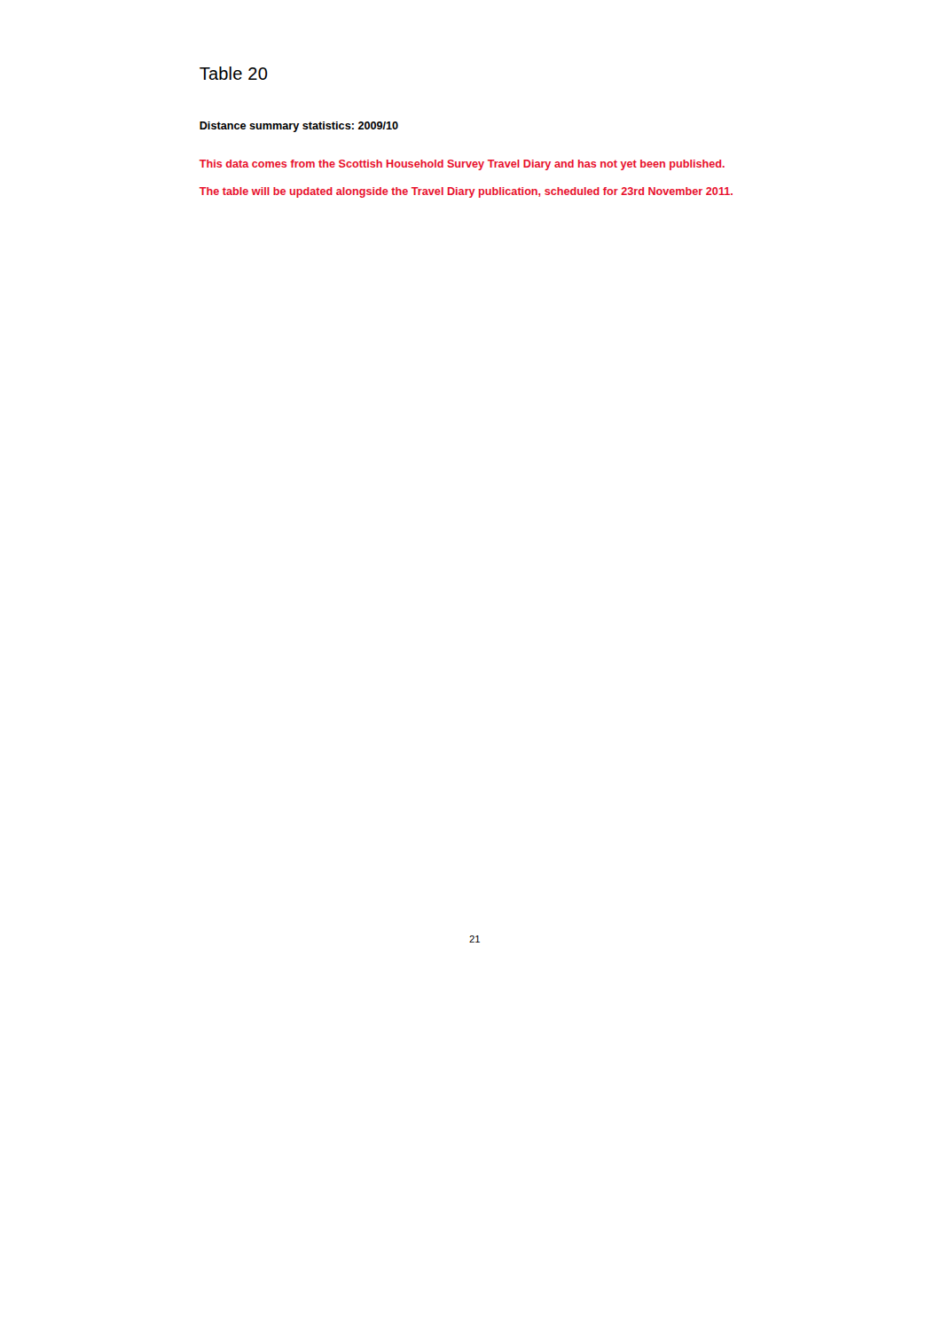Table 20
Distance summary statistics: 2009/10
This data comes from the Scottish Household Survey Travel Diary and has not yet been published.
The table will be updated alongside the Travel Diary publication, scheduled for 23rd November 2011.
21